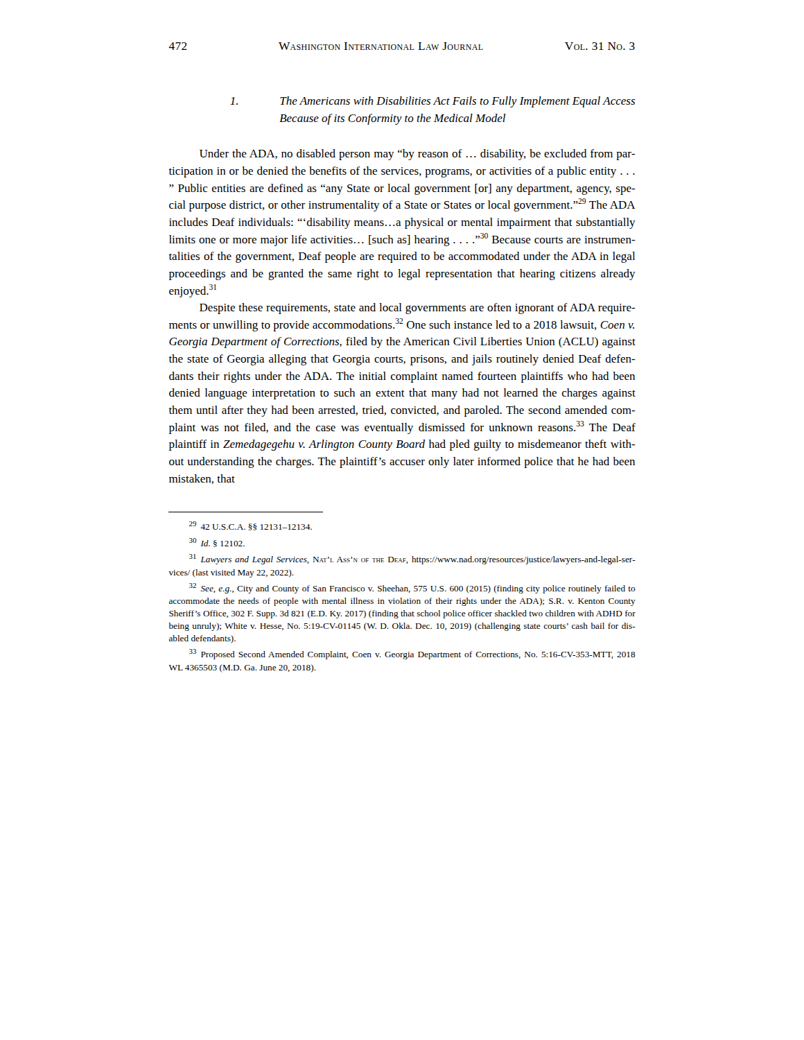472
Washington International Law Journal
Vol. 31 No. 3
1.
The Americans with Disabilities Act Fails to Fully Implement Equal Access Because of its Conformity to the Medical Model
Under the ADA, no disabled person may “by reason of … disability, be excluded from participation in or be denied the benefits of the services, programs, or activities of a public entity . . . ” Public entities are defined as “any State or local government [or] any department, agency, special purpose district, or other instrumentality of a State or States or local government.”29 The ADA includes Deaf individuals: “‘disability means…a physical or mental impairment that substantially limits one or more major life activities… [such as] hearing . . . .”30 Because courts are instrumentalities of the government, Deaf people are required to be accommodated under the ADA in legal proceedings and be granted the same right to legal representation that hearing citizens already enjoyed.31
Despite these requirements, state and local governments are often ignorant of ADA requirements or unwilling to provide accommodations.32 One such instance led to a 2018 lawsuit, Coen v. Georgia Department of Corrections, filed by the American Civil Liberties Union (ACLU) against the state of Georgia alleging that Georgia courts, prisons, and jails routinely denied Deaf defendants their rights under the ADA. The initial complaint named fourteen plaintiffs who had been denied language interpretation to such an extent that many had not learned the charges against them until after they had been arrested, tried, convicted, and paroled. The second amended complaint was not filed, and the case was eventually dismissed for unknown reasons.33 The Deaf plaintiff in Zemedagegehu v. Arlington County Board had pled guilty to misdemeanor theft without understanding the charges. The plaintiff’s accuser only later informed police that he had been mistaken, that
2942 U.S.C.A. §§ 12131–12134.
30 Id. § 12102.
31 Lawyers and Legal Services, Nat’l Ass’n of the Deaf, https://www.nad.org/resources/justice/lawyers-and-legal-services/ (last visited May 22, 2022).
32 See, e.g., City and County of San Francisco v. Sheehan, 575 U.S. 600 (2015) (finding city police routinely failed to accommodate the needs of people with mental illness in violation of their rights under the ADA); S.R. v. Kenton County Sheriff’s Office, 302 F. Supp. 3d 821 (E.D. Ky. 2017) (finding that school police officer shackled two children with ADHD for being unruly); White v. Hesse, No. 5:19-CV-01145 (W. D. Okla. Dec. 10, 2019) (challenging state courts’ cash bail for disabled defendants).
33 Proposed Second Amended Complaint, Coen v. Georgia Department of Corrections, No. 5:16-CV-353-MTT, 2018 WL 4365503 (M.D. Ga. June 20, 2018).